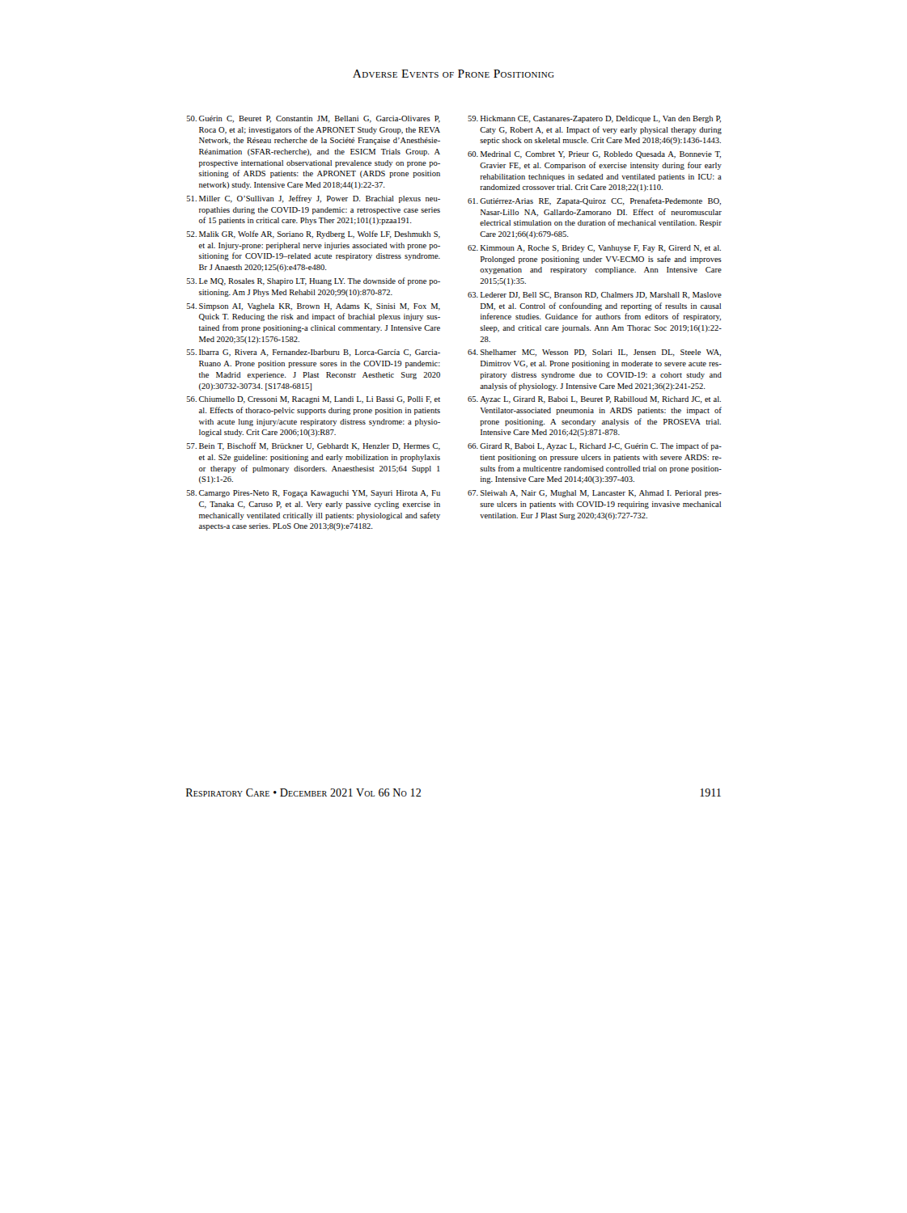Adverse Events of Prone Positioning
50. Guérin C, Beuret P, Constantin JM, Bellani G, Garcia-Olivares P, Roca O, et al; investigators of the APRONET Study Group, the REVA Network, the Réseau recherche de la Société Française d’Anesthésie-Réanimation (SFAR-recherche), and the ESICM Trials Group. A prospective international observational prevalence study on prone positioning of ARDS patients: the APRONET (ARDS prone position network) study. Intensive Care Med 2018;44(1):22-37.
51. Miller C, O’Sullivan J, Jeffrey J, Power D. Brachial plexus neuropathies during the COVID-19 pandemic: a retrospective case series of 15 patients in critical care. Phys Ther 2021;101(1):pzaa191.
52. Malik GR, Wolfe AR, Soriano R, Rydberg L, Wolfe LF, Deshmukh S, et al. Injury-prone: peripheral nerve injuries associated with prone positioning for COVID-19–related acute respiratory distress syndrome. Br J Anaesth 2020;125(6):e478-e480.
53. Le MQ, Rosales R, Shapiro LT, Huang LY. The downside of prone positioning. Am J Phys Med Rehabil 2020;99(10):870-872.
54. Simpson AI, Vaghela KR, Brown H, Adams K, Sinisi M, Fox M, Quick T. Reducing the risk and impact of brachial plexus injury sustained from prone positioning-a clinical commentary. J Intensive Care Med 2020;35(12):1576-1582.
55. Ibarra G, Rivera A, Fernandez-Ibarburu B, Lorca-García C, Garcia-Ruano A. Prone position pressure sores in the COVID-19 pandemic: the Madrid experience. J Plast Reconstr Aesthetic Surg 2020 (20):30732-30734. [S1748-6815]
56. Chiumello D, Cressoni M, Racagni M, Landi L, Li Bassi G, Polli F, et al. Effects of thoraco-pelvic supports during prone position in patients with acute lung injury/acute respiratory distress syndrome: a physiological study. Crit Care 2006;10(3):R87.
57. Bein T, Bischoff M, Brückner U, Gebhardt K, Henzler D, Hermes C, et al. S2e guideline: positioning and early mobilization in prophylaxis or therapy of pulmonary disorders. Anaesthesist 2015;64 Suppl 1 (S1):1-26.
58. Camargo Pires-Neto R, Fogaça Kawaguchi YM, Sayuri Hirota A, Fu C, Tanaka C, Caruso P, et al. Very early passive cycling exercise in mechanically ventilated critically ill patients: physiological and safety aspects-a case series. PLoS One 2013;8(9):e74182.
59. Hickmann CE, Castanares-Zapatero D, Deldicque L, Van den Bergh P, Caty G, Robert A, et al. Impact of very early physical therapy during septic shock on skeletal muscle. Crit Care Med 2018;46(9):1436-1443.
60. Medrinal C, Combret Y, Prieur G, Robledo Quesada A, Bonnevie T, Gravier FE, et al. Comparison of exercise intensity during four early rehabilitation techniques in sedated and ventilated patients in ICU: a randomized crossover trial. Crit Care 2018;22(1):110.
61. Gutiérrez-Arias RE, Zapata-Quiroz CC, Prenafeta-Pedemonte BO, Nasar-Lillo NA, Gallardo-Zamorano DI. Effect of neuromuscular electrical stimulation on the duration of mechanical ventilation. Respir Care 2021;66(4):679-685.
62. Kimmoun A, Roche S, Bridey C, Vanhuyse F, Fay R, Girerd N, et al. Prolonged prone positioning under VV-ECMO is safe and improves oxygenation and respiratory compliance. Ann Intensive Care 2015;5(1):35.
63. Lederer DJ, Bell SC, Branson RD, Chalmers JD, Marshall R, Maslove DM, et al. Control of confounding and reporting of results in causal inference studies. Guidance for authors from editors of respiratory, sleep, and critical care journals. Ann Am Thorac Soc 2019;16(1):22-28.
64. Shelhamer MC, Wesson PD, Solari IL, Jensen DL, Steele WA, Dimitrov VG, et al. Prone positioning in moderate to severe acute respiratory distress syndrome due to COVID-19: a cohort study and analysis of physiology. J Intensive Care Med 2021;36(2):241-252.
65. Ayzac L, Girard R, Baboi L, Beuret P, Rabilloud M, Richard JC, et al. Ventilator-associated pneumonia in ARDS patients: the impact of prone positioning. A secondary analysis of the PROSEVA trial. Intensive Care Med 2016;42(5):871-878.
66. Girard R, Baboi L, Ayzac L, Richard J-C, Guérin C. The impact of patient positioning on pressure ulcers in patients with severe ARDS: results from a multicentre randomised controlled trial on prone positioning. Intensive Care Med 2014;40(3):397-403.
67. Sleiwah A, Nair G, Mughal M, Lancaster K, Ahmad I. Perioral pressure ulcers in patients with COVID-19 requiring invasive mechanical ventilation. Eur J Plast Surg 2020;43(6):727-732.
Respiratory Care • December 2021 Vol 66 No 12
1911